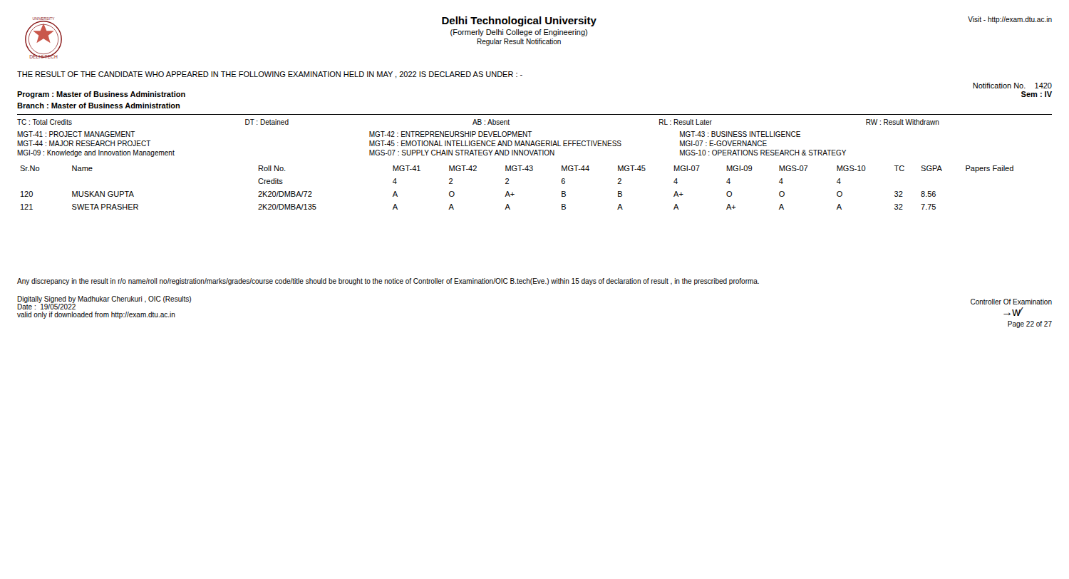DELHI TECH UNIVERSITY
Delhi Technological University
(Formerly Delhi College of Engineering)
Regular Result Notification
Visit - http://exam.dtu.ac.in
THE RESULT OF THE CANDIDATE WHO APPEARED IN THE FOLLOWING EXAMINATION HELD IN MAY , 2022 IS DECLARED AS UNDER : -
Notification No. 1420
Program : Master of Business Administration
Sem : IV
Branch : Master of Business Administration
| TC : Total Credits | DT : Detained | AB : Absent | RL : Result Later | RW : Result Withdrawn |
| MGT-41 : PROJECT MANAGEMENT | MGT-42 : ENTREPRENEURSHIP DEVELOPMENT | MGT-43 : BUSINESS INTELLIGENCE |
| MGT-44 : MAJOR RESEARCH PROJECT | MGT-45 : EMOTIONAL INTELLIGENCE AND MANAGERIAL EFFECTIVENESS | MGI-07 : E-GOVERNANCE |
| MGI-09 : Knowledge and Innovation Management | MGS-07 : SUPPLY CHAIN STRATEGY AND INNOVATION | MGS-10 : OPERATIONS RESEARCH & STRATEGY |
| Sr.No | Name | Roll No. | MGT-41 | MGT-42 | MGT-43 | MGT-44 | MGT-45 | MGI-07 | MGI-09 | MGS-07 | MGS-10 | TC | SGPA | Papers Failed |
| --- | --- | --- | --- | --- | --- | --- | --- | --- | --- | --- | --- | --- | --- | --- |
| | | Credits | 4 | 2 | 2 | 6 | 2 | 4 | 4 | 4 | 4 | | | |
| 120 | MUSKAN GUPTA | 2K20/DMBA/72 | A | O | A+ | B | B | A+ | O | O | O | 32 | 8.56 | |
| 121 | SWETA PRASHER | 2K20/DMBA/135 | A | A | A | B | A | A | A+ | A | A | 32 | 7.75 | |
Any discrepancy in the result in r/o name/roll no/registration/marks/grades/course code/title should be brought to the notice of Controller of Examination/OIC B.tech(Eve.) within 15 days of declaration of result , in the prescribed proforma.
Digitally Signed by Madhukar Cherukuri , OIC (Results)
Date : 19/05/2022
valid only if downloaded from http://exam.dtu.ac.in
Controller Of Examination
→w⁄
Page 22 of 27